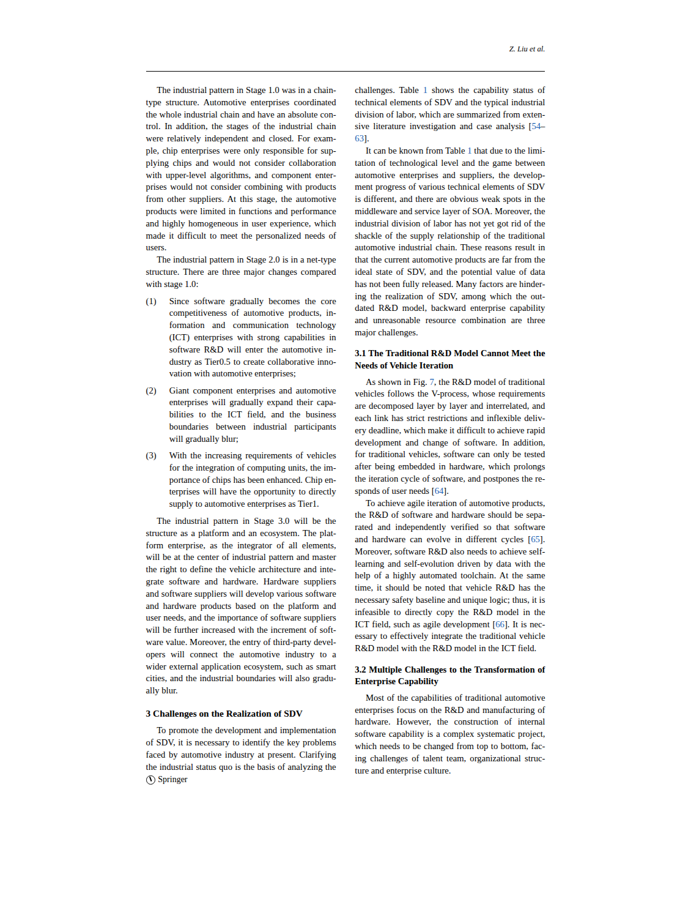Z. Liu et al.
The industrial pattern in Stage 1.0 was in a chain-type structure. Automotive enterprises coordinated the whole industrial chain and have an absolute control. In addition, the stages of the industrial chain were relatively independent and closed. For example, chip enterprises were only responsible for supplying chips and would not consider collaboration with upper-level algorithms, and component enterprises would not consider combining with products from other suppliers. At this stage, the automotive products were limited in functions and performance and highly homogeneous in user experience, which made it difficult to meet the personalized needs of users.
The industrial pattern in Stage 2.0 is in a net-type structure. There are three major changes compared with stage 1.0:
Since software gradually becomes the core competitiveness of automotive products, information and communication technology (ICT) enterprises with strong capabilities in software R&D will enter the automotive industry as Tier0.5 to create collaborative innovation with automotive enterprises;
Giant component enterprises and automotive enterprises will gradually expand their capabilities to the ICT field, and the business boundaries between industrial participants will gradually blur;
With the increasing requirements of vehicles for the integration of computing units, the importance of chips has been enhanced. Chip enterprises will have the opportunity to directly supply to automotive enterprises as Tier1.
The industrial pattern in Stage 3.0 will be the structure as a platform and an ecosystem. The platform enterprise, as the integrator of all elements, will be at the center of industrial pattern and master the right to define the vehicle architecture and integrate software and hardware. Hardware suppliers and software suppliers will develop various software and hardware products based on the platform and user needs, and the importance of software suppliers will be further increased with the increment of software value. Moreover, the entry of third-party developers will connect the automotive industry to a wider external application ecosystem, such as smart cities, and the industrial boundaries will also gradually blur.
3 Challenges on the Realization of SDV
To promote the development and implementation of SDV, it is necessary to identify the key problems faced by automotive industry at present. Clarifying the industrial status quo is the basis of analyzing the challenges. Table 1 shows the capability status of technical elements of SDV and the typical industrial division of labor, which are summarized from extensive literature investigation and case analysis [54–63].
It can be known from Table 1 that due to the limitation of technological level and the game between automotive enterprises and suppliers, the development progress of various technical elements of SDV is different, and there are obvious weak spots in the middleware and service layer of SOA. Moreover, the industrial division of labor has not yet got rid of the shackle of the supply relationship of the traditional automotive industrial chain. These reasons result in that the current automotive products are far from the ideal state of SDV, and the potential value of data has not been fully released. Many factors are hindering the realization of SDV, among which the outdated R&D model, backward enterprise capability and unreasonable resource combination are three major challenges.
3.1 The Traditional R&D Model Cannot Meet the Needs of Vehicle Iteration
As shown in Fig. 7, the R&D model of traditional vehicles follows the V-process, whose requirements are decomposed layer by layer and interrelated, and each link has strict restrictions and inflexible delivery deadline, which make it difficult to achieve rapid development and change of software. In addition, for traditional vehicles, software can only be tested after being embedded in hardware, which prolongs the iteration cycle of software, and postpones the responds of user needs [64].
To achieve agile iteration of automotive products, the R&D of software and hardware should be separated and independently verified so that software and hardware can evolve in different cycles [65]. Moreover, software R&D also needs to achieve self-learning and self-evolution driven by data with the help of a highly automated toolchain. At the same time, it should be noted that vehicle R&D has the necessary safety baseline and unique logic; thus, it is infeasible to directly copy the R&D model in the ICT field, such as agile development [66]. It is necessary to effectively integrate the traditional vehicle R&D model with the R&D model in the ICT field.
3.2 Multiple Challenges to the Transformation of Enterprise Capability
Most of the capabilities of traditional automotive enterprises focus on the R&D and manufacturing of hardware. However, the construction of internal software capability is a complex systematic project, which needs to be changed from top to bottom, facing challenges of talent team, organizational structure and enterprise culture.
Springer